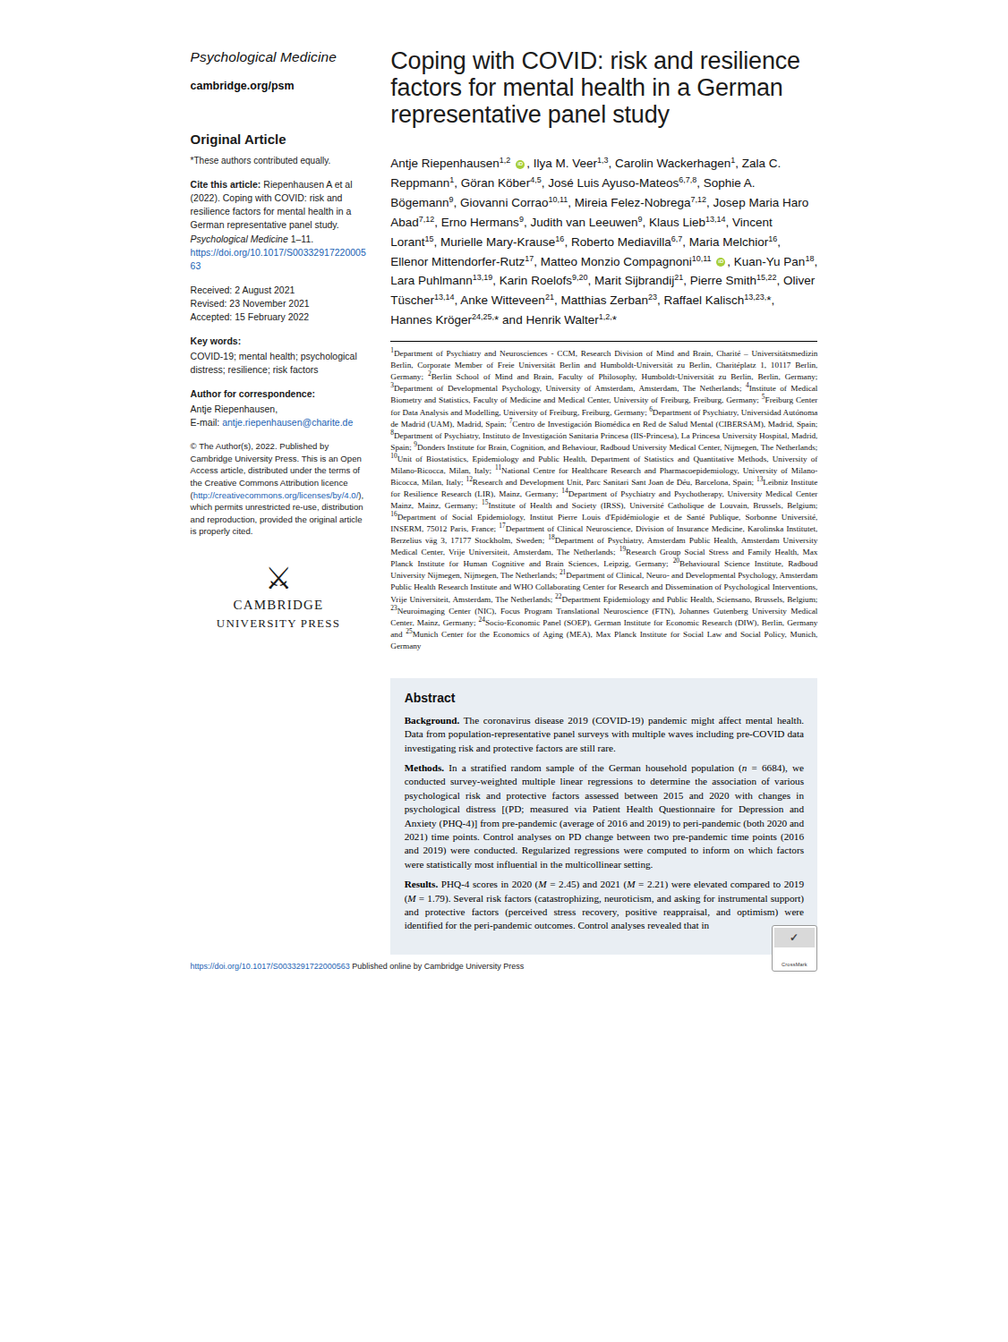Psychological Medicine
cambridge.org/psm
Original Article
*These authors contributed equally.
Cite this article: Riepenhausen A et al (2022). Coping with COVID: risk and resilience factors for mental health in a German representative panel study. Psychological Medicine 1–11. https://doi.org/10.1017/S0033291722000563
Received: 2 August 2021
Revised: 23 November 2021
Accepted: 15 February 2022
Key words:
COVID-19; mental health; psychological distress; resilience; risk factors
Author for correspondence:
Antje Riepenhausen,
E-mail: antje.riepenhausen@charite.de
© The Author(s), 2022. Published by Cambridge University Press. This is an Open Access article, distributed under the terms of the Creative Commons Attribution licence (http://creativecommons.org/licenses/by/4.0/), which permits unrestricted re-use, distribution and reproduction, provided the original article is properly cited.
⚔
CAMBRIDGE
UNIVERSITY PRESS
Coping with COVID: risk and resilience factors for mental health in a German representative panel study
Antje Riepenhausen1,2 , Ilya M. Veer1,3, Carolin Wackerhagen1, Zala C. Reppmann1, Göran Köber4,5, José Luis Ayuso-Mateos6,7,8, Sophie A. Bögemann9, Giovanni Corrao10,11, Mireia Felez-Nobrega7,12, Josep Maria Haro Abad7,12, Erno Hermans9, Judith van Leeuwen9, Klaus Lieb13,14, Vincent Lorant15, Murielle Mary-Krause16, Roberto Mediavilla6,7, Maria Melchior16, Ellenor Mittendorfer-Rutz17, Matteo Monzio Compagnoni10,11 , Kuan-Yu Pan18, Lara Puhlmann13,19, Karin Roelofs9,20, Marit Sijbrandij21, Pierre Smith15,22, Oliver Tüscher13,14, Anke Witteveen21, Matthias Zerban23, Raffael Kalisch13,23,*, Hannes Kröger24,25,* and Henrik Walter1,2,*
1Department of Psychiatry and Neurosciences - CCM, Research Division of Mind and Brain, Charité – Universitätsmedizin Berlin, Corporate Member of Freie Universität Berlin and Humboldt-Universität zu Berlin, Charitéplatz 1, 10117 Berlin, Germany; 2Berlin School of Mind and Brain, Faculty of Philosophy, Humboldt-Universität zu Berlin, Berlin, Germany; 3Department of Developmental Psychology, University of Amsterdam, Amsterdam, The Netherlands; 4Institute of Medical Biometry and Statistics, Faculty of Medicine and Medical Center, University of Freiburg, Freiburg, Germany; 5Freiburg Center for Data Analysis and Modelling, University of Freiburg, Freiburg, Germany; 6Department of Psychiatry, Universidad Autónoma de Madrid (UAM), Madrid, Spain; 7Centro de Investigación Biomédica en Red de Salud Mental (CIBERSAM), Madrid, Spain; 8Department of Psychiatry, Instituto de Investigación Sanitaria Princesa (IIS-Princesa), La Princesa University Hospital, Madrid, Spain; 9Donders Institute for Brain, Cognition, and Behaviour, Radboud University Medical Center, Nijmegen, The Netherlands; 10Unit of Biostatistics, Epidemiology and Public Health, Department of Statistics and Quantitative Methods, University of Milano-Bicocca, Milan, Italy; 11National Centre for Healthcare Research and Pharmacoepidemiology, University of Milano-Bicocca, Milan, Italy; 12Research and Development Unit, Parc Sanitari Sant Joan de Déu, Barcelona, Spain; 13Leibniz Institute for Resilience Research (LIR), Mainz, Germany; 14Department of Psychiatry and Psychotherapy, University Medical Center Mainz, Mainz, Germany; 15Institute of Health and Society (IRSS), Université Catholique de Louvain, Brussels, Belgium; 16Department of Social Epidemiology, Institut Pierre Louis d'Epidémiologie et de Santé Publique, Sorbonne Université, INSERM, 75012 Paris, France; 17Department of Clinical Neuroscience, Division of Insurance Medicine, Karolinska Institutet, Berzelius väg 3, 17177 Stockholm, Sweden; 18Department of Psychiatry, Amsterdam Public Health, Amsterdam University Medical Center, Vrije Universiteit, Amsterdam, The Netherlands; 19Research Group Social Stress and Family Health, Max Planck Institute for Human Cognitive and Brain Sciences, Leipzig, Germany; 20Behavioural Science Institute, Radboud University Nijmegen, Nijmegen, The Netherlands; 21Department of Clinical, Neuro- and Developmental Psychology, Amsterdam Public Health Research Institute and WHO Collaborating Center for Research and Dissemination of Psychological Interventions, Vrije Universiteit, Amsterdam, The Netherlands; 22Department Epidemiology and Public Health, Sciensano, Brussels, Belgium; 23Neuroimaging Center (NIC), Focus Program Translational Neuroscience (FTN), Johannes Gutenberg University Medical Center, Mainz, Germany; 24Socio-Economic Panel (SOEP), German Institute for Economic Research (DIW), Berlin, Germany and 25Munich Center for the Economics of Aging (MEA), Max Planck Institute for Social Law and Social Policy, Munich, Germany
Abstract
Background. The coronavirus disease 2019 (COVID-19) pandemic might affect mental health. Data from population-representative panel surveys with multiple waves including pre-COVID data investigating risk and protective factors are still rare.
Methods. In a stratified random sample of the German household population (n = 6684), we conducted survey-weighted multiple linear regressions to determine the association of various psychological risk and protective factors assessed between 2015 and 2020 with changes in psychological distress [(PD; measured via Patient Health Questionnaire for Depression and Anxiety (PHQ-4)] from pre-pandemic (average of 2016 and 2019) to peri-pandemic (both 2020 and 2021) time points. Control analyses on PD change between two pre-pandemic time points (2016 and 2019) were conducted. Regularized regressions were computed to inform on which factors were statistically most influential in the multicollinear setting.
Results. PHQ-4 scores in 2020 (M = 2.45) and 2021 (M = 2.21) were elevated compared to 2019 (M = 1.79). Several risk factors (catastrophizing, neuroticism, and asking for instrumental support) and protective factors (perceived stress recovery, positive reappraisal, and optimism) were identified for the peri-pandemic outcomes. Control analyses revealed that in
https://doi.org/10.1017/S0033291722000563 Published online by Cambridge University Press
✓
CrossMark